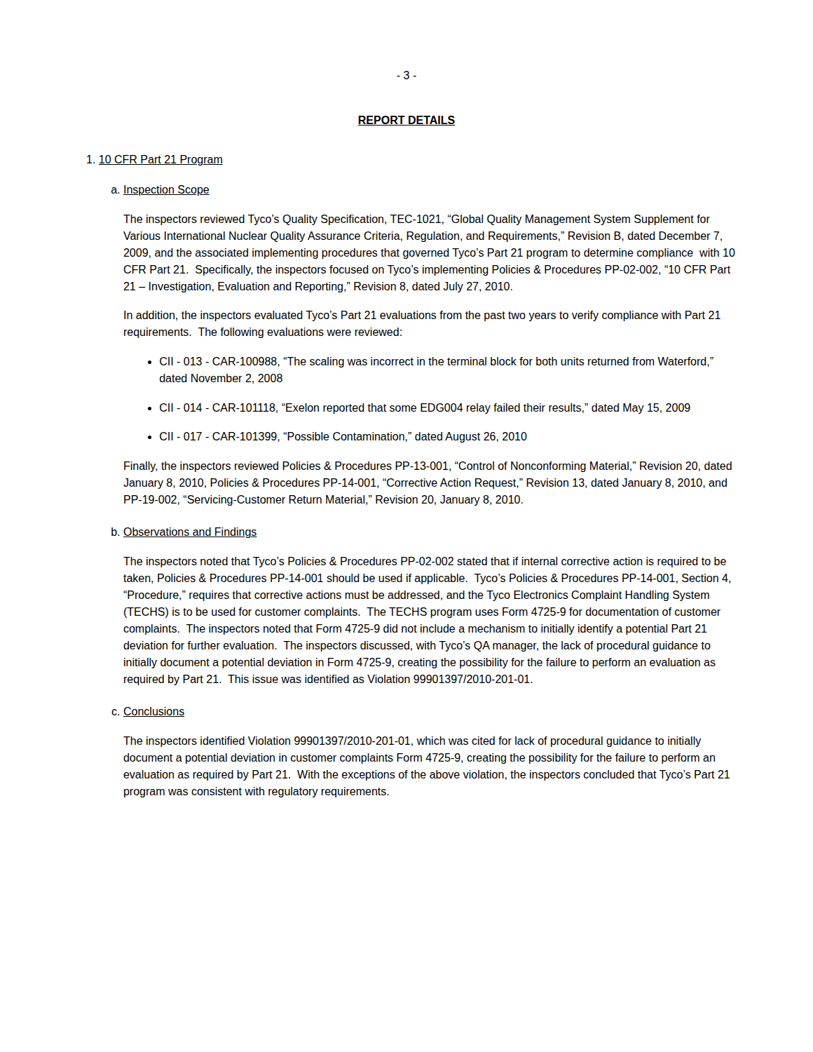- 3 -
REPORT DETAILS
10 CFR Part 21 Program
Inspection Scope
The inspectors reviewed Tyco’s Quality Specification, TEC-1021, “Global Quality Management System Supplement for Various International Nuclear Quality Assurance Criteria, Regulation, and Requirements,” Revision B, dated December 7, 2009, and the associated implementing procedures that governed Tyco’s Part 21 program to determine compliance with 10 CFR Part 21. Specifically, the inspectors focused on Tyco’s implementing Policies & Procedures PP-02-002, “10 CFR Part 21 – Investigation, Evaluation and Reporting,” Revision 8, dated July 27, 2010.
In addition, the inspectors evaluated Tyco’s Part 21 evaluations from the past two years to verify compliance with Part 21 requirements. The following evaluations were reviewed:
CII - 013 - CAR-100988, “The scaling was incorrect in the terminal block for both units returned from Waterford,” dated November 2, 2008
CII - 014 - CAR-101118, “Exelon reported that some EDG004 relay failed their results,” dated May 15, 2009
CII - 017 - CAR-101399, “Possible Contamination,” dated August 26, 2010
Finally, the inspectors reviewed Policies & Procedures PP-13-001, “Control of Nonconforming Material,” Revision 20, dated January 8, 2010, Policies & Procedures PP-14-001, “Corrective Action Request,” Revision 13, dated January 8, 2010, and PP-19-002, “Servicing-Customer Return Material,” Revision 20, January 8, 2010.
Observations and Findings
The inspectors noted that Tyco’s Policies & Procedures PP-02-002 stated that if internal corrective action is required to be taken, Policies & Procedures PP-14-001 should be used if applicable. Tyco’s Policies & Procedures PP-14-001, Section 4, “Procedure,” requires that corrective actions must be addressed, and the Tyco Electronics Complaint Handling System (TECHS) is to be used for customer complaints. The TECHS program uses Form 4725-9 for documentation of customer complaints. The inspectors noted that Form 4725-9 did not include a mechanism to initially identify a potential Part 21 deviation for further evaluation. The inspectors discussed, with Tyco’s QA manager, the lack of procedural guidance to initially document a potential deviation in Form 4725-9, creating the possibility for the failure to perform an evaluation as required by Part 21. This issue was identified as Violation 99901397/2010-201-01.
Conclusions
The inspectors identified Violation 99901397/2010-201-01, which was cited for lack of procedural guidance to initially document a potential deviation in customer complaints Form 4725-9, creating the possibility for the failure to perform an evaluation as required by Part 21. With the exceptions of the above violation, the inspectors concluded that Tyco’s Part 21 program was consistent with regulatory requirements.